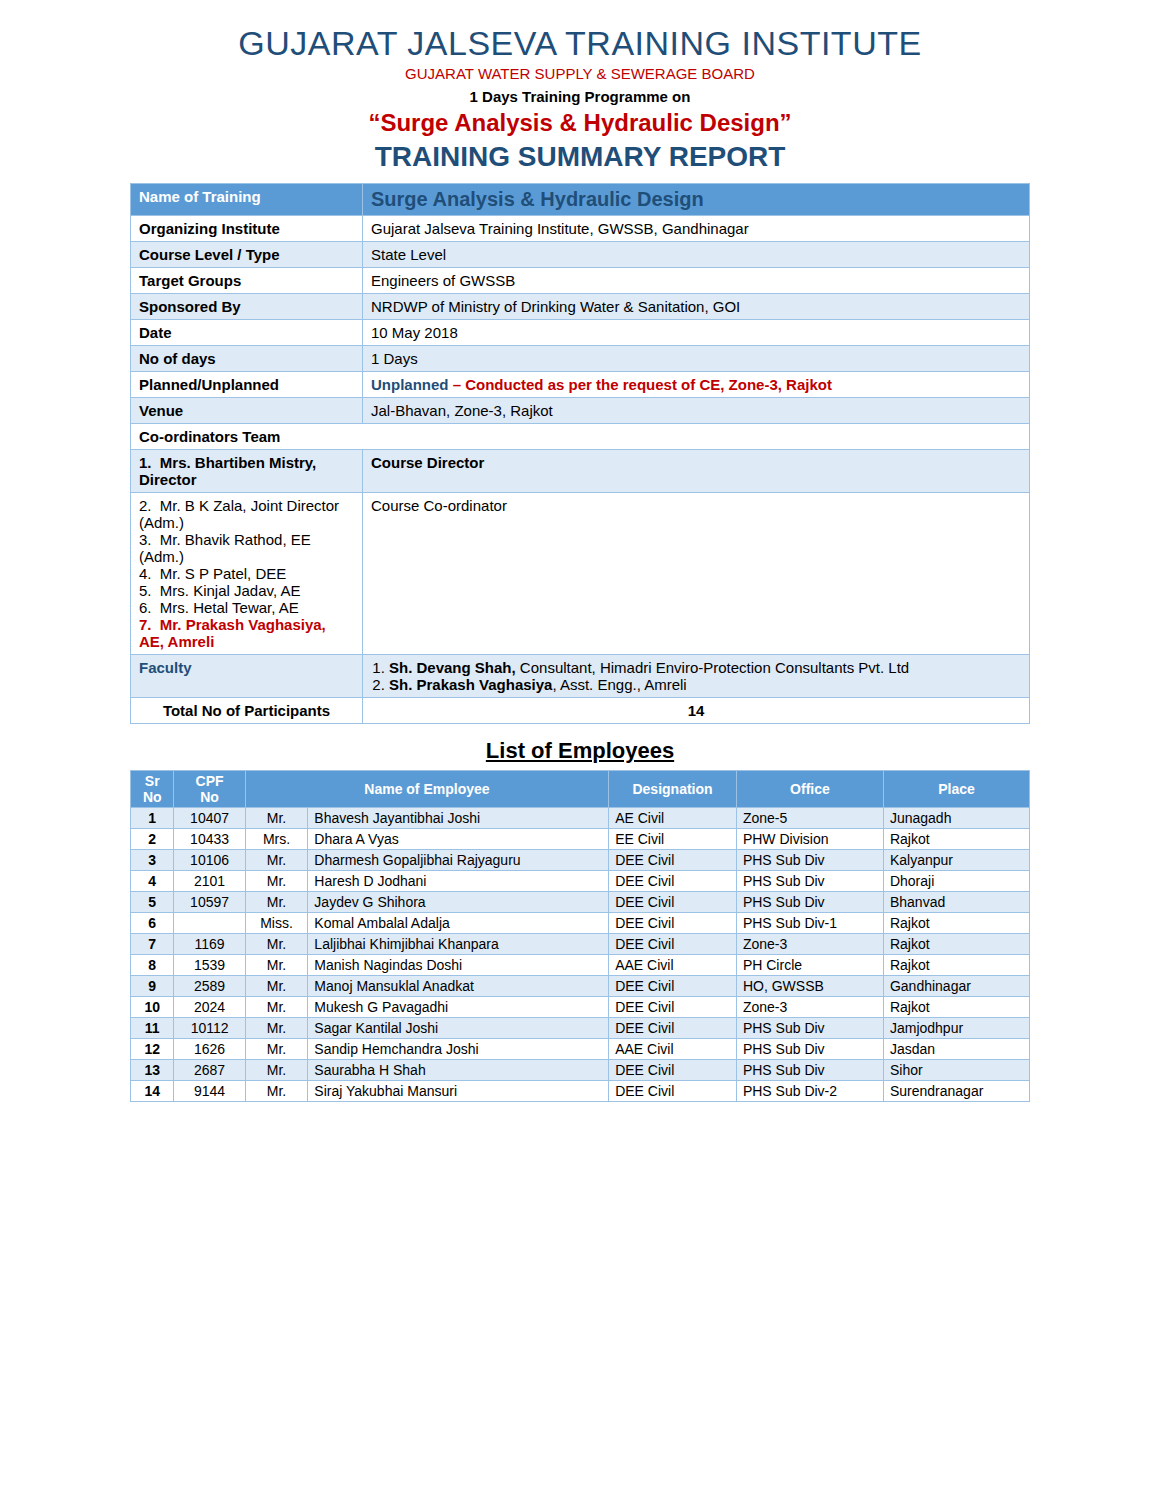GUJARAT JALSEVA TRAINING INSTITUTE
GUJARAT WATER SUPPLY & SEWERAGE BOARD
1 Days Training Programme on
“Surge Analysis & Hydraulic Design”
TRAINING SUMMARY REPORT
| Name of Training | Surge Analysis & Hydraulic Design |
| Organizing Institute | Gujarat Jalseva Training Institute, GWSSB, Gandhinagar |
| Course Level / Type | State Level |
| Target Groups | Engineers of GWSSB |
| Sponsored By | NRDWP of Ministry of Drinking Water & Sanitation, GOI |
| Date | 10 May 2018 |
| No of days | 1 Days |
| Planned/Unplanned | Unplanned – Conducted as per the request of CE, Zone-3, Rajkot |
| Venue | Jal-Bhavan, Zone-3, Rajkot |
| Co-ordinators Team |
| 1. Mrs. Bhartiben Mistry, Director | Course Director |
| 2. Mr. B K Zala, Joint Director (Adm.) 3. Mr. Bhavik Rathod, EE (Adm.) 4. Mr. S P Patel, DEE 5. Mrs. Kinjal Jadav, AE 6. Mrs. Hetal Tewar, AE 7. Mr. Prakash Vaghasiya, AE, Amreli | Course Co-ordinator |
| Faculty | Sh. Devang Shah, Consultant, Himadri Enviro-Protection Consultants Pvt. Ltd Sh. Prakash Vaghasiya , Asst. Engg., Amreli |
| Total No of Participants | 14 |
List of Employees
| Sr No | CPF No | Name of Employee | Designation | Office | Place |
| --- | --- | --- | --- | --- | --- |
| 1 | 10407 | Mr. | Bhavesh Jayantibhai Joshi | AE Civil | Zone-5 | Junagadh |
| 2 | 10433 | Mrs. | Dhara A Vyas | EE Civil | PHW Division | Rajkot |
| 3 | 10106 | Mr. | Dharmesh Gopaljibhai Rajyaguru | DEE Civil | PHS Sub Div | Kalyanpur |
| 4 | 2101 | Mr. | Haresh D Jodhani | DEE Civil | PHS Sub Div | Dhoraji |
| 5 | 10597 | Mr. | Jaydev G Shihora | DEE Civil | PHS Sub Div | Bhanvad |
| 6 | | Miss. | Komal Ambalal Adalja | DEE Civil | PHS Sub Div-1 | Rajkot |
| 7 | 1169 | Mr. | Laljibhai Khimjibhai Khanpara | DEE Civil | Zone-3 | Rajkot |
| 8 | 1539 | Mr. | Manish Nagindas Doshi | AAE Civil | PH Circle | Rajkot |
| 9 | 2589 | Mr. | Manoj Mansuklal Anadkat | DEE Civil | HO, GWSSB | Gandhinagar |
| 10 | 2024 | Mr. | Mukesh G Pavagadhi | DEE Civil | Zone-3 | Rajkot |
| 11 | 10112 | Mr. | Sagar Kantilal Joshi | DEE Civil | PHS Sub Div | Jamjodhpur |
| 12 | 1626 | Mr. | Sandip Hemchandra Joshi | AAE Civil | PHS Sub Div | Jasdan |
| 13 | 2687 | Mr. | Saurabha H Shah | DEE Civil | PHS Sub Div | Sihor |
| 14 | 9144 | Mr. | Siraj Yakubhai Mansuri | DEE Civil | PHS Sub Div-2 | Surendranagar |